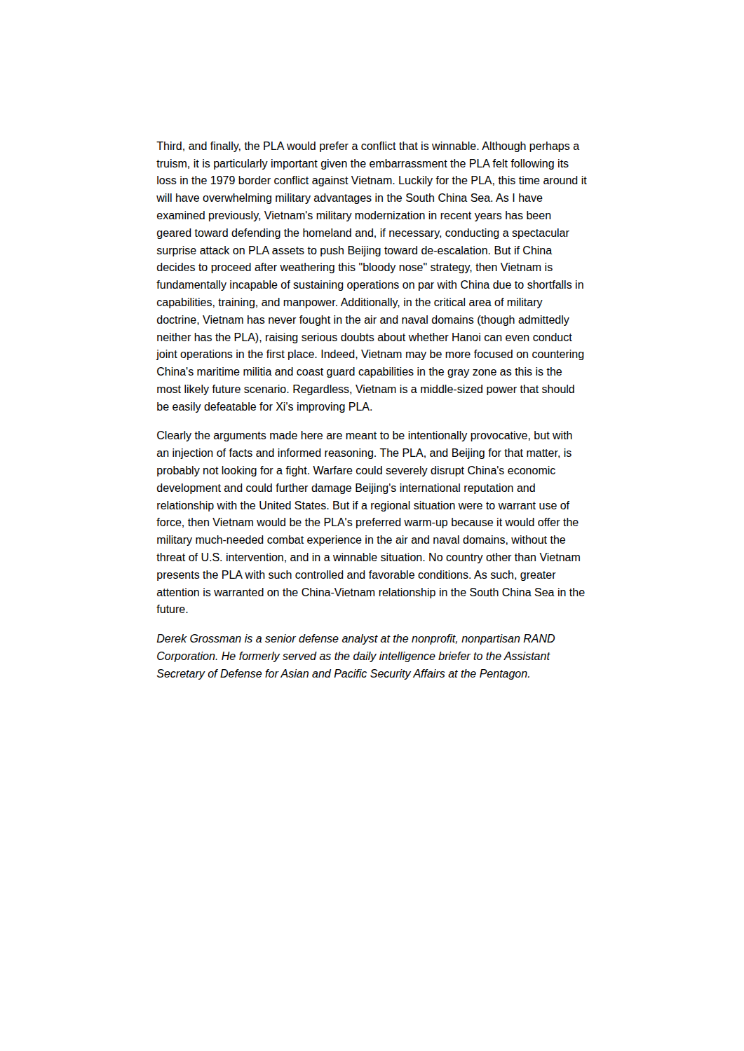Third, and finally, the PLA would prefer a conflict that is winnable. Although perhaps a truism, it is particularly important given the embarrassment the PLA felt following its loss in the 1979 border conflict against Vietnam. Luckily for the PLA, this time around it will have overwhelming military advantages in the South China Sea. As I have examined previously, Vietnam's military modernization in recent years has been geared toward defending the homeland and, if necessary, conducting a spectacular surprise attack on PLA assets to push Beijing toward de-escalation. But if China decides to proceed after weathering this "bloody nose" strategy, then Vietnam is fundamentally incapable of sustaining operations on par with China due to shortfalls in capabilities, training, and manpower. Additionally, in the critical area of military doctrine, Vietnam has never fought in the air and naval domains (though admittedly neither has the PLA), raising serious doubts about whether Hanoi can even conduct joint operations in the first place. Indeed, Vietnam may be more focused on countering China's maritime militia and coast guard capabilities in the gray zone as this is the most likely future scenario. Regardless, Vietnam is a middle-sized power that should be easily defeatable for Xi's improving PLA.
Clearly the arguments made here are meant to be intentionally provocative, but with an injection of facts and informed reasoning. The PLA, and Beijing for that matter, is probably not looking for a fight. Warfare could severely disrupt China's economic development and could further damage Beijing's international reputation and relationship with the United States. But if a regional situation were to warrant use of force, then Vietnam would be the PLA's preferred warm-up because it would offer the military much-needed combat experience in the air and naval domains, without the threat of U.S. intervention, and in a winnable situation. No country other than Vietnam presents the PLA with such controlled and favorable conditions. As such, greater attention is warranted on the China-Vietnam relationship in the South China Sea in the future.
Derek Grossman is a senior defense analyst at the nonprofit, nonpartisan RAND Corporation. He formerly served as the daily intelligence briefer to the Assistant Secretary of Defense for Asian and Pacific Security Affairs at the Pentagon.